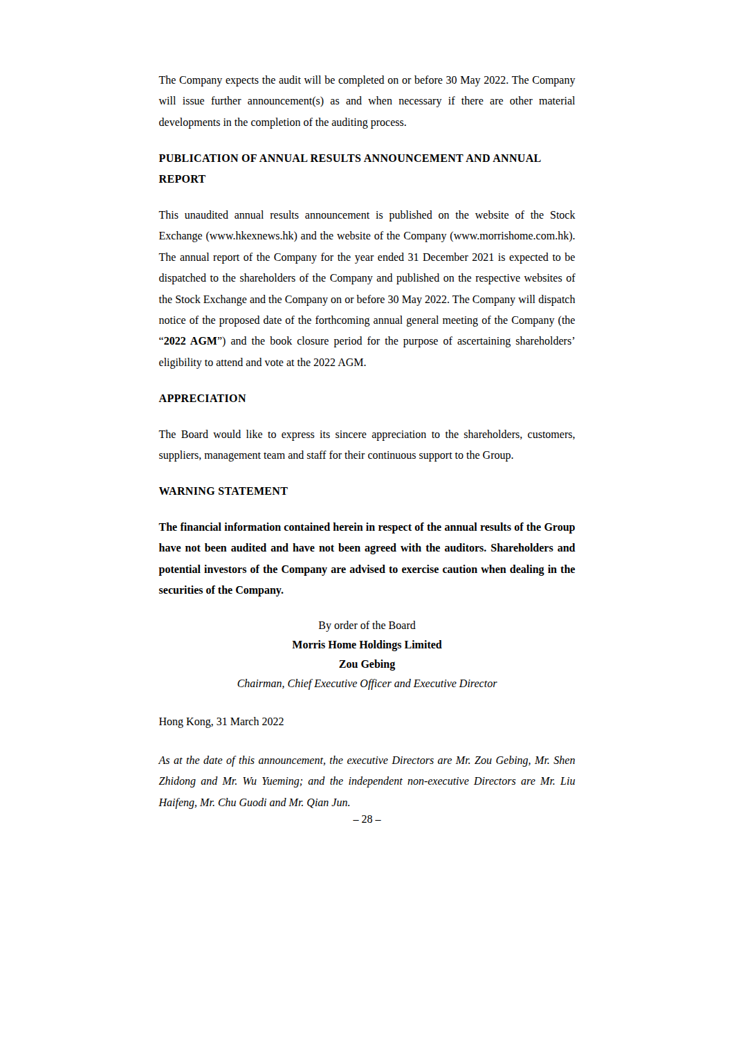The Company expects the audit will be completed on or before 30 May 2022. The Company will issue further announcement(s) as and when necessary if there are other material developments in the completion of the auditing process.
PUBLICATION OF ANNUAL RESULTS ANNOUNCEMENT AND ANNUAL REPORT
This unaudited annual results announcement is published on the website of the Stock Exchange (www.hkexnews.hk) and the website of the Company (www.morrishome.com.hk). The annual report of the Company for the year ended 31 December 2021 is expected to be dispatched to the shareholders of the Company and published on the respective websites of the Stock Exchange and the Company on or before 30 May 2022. The Company will dispatch notice of the proposed date of the forthcoming annual general meeting of the Company (the “2022 AGM”) and the book closure period for the purpose of ascertaining shareholders’ eligibility to attend and vote at the 2022 AGM.
APPRECIATION
The Board would like to express its sincere appreciation to the shareholders, customers, suppliers, management team and staff for their continuous support to the Group.
WARNING STATEMENT
The financial information contained herein in respect of the annual results of the Group have not been audited and have not been agreed with the auditors. Shareholders and potential investors of the Company are advised to exercise caution when dealing in the securities of the Company.
By order of the Board
Morris Home Holdings Limited
Zou Gebing
Chairman, Chief Executive Officer and Executive Director
Hong Kong, 31 March 2022
As at the date of this announcement, the executive Directors are Mr. Zou Gebing, Mr. Shen Zhidong and Mr. Wu Yueming; and the independent non-executive Directors are Mr. Liu Haifeng, Mr. Chu Guodi and Mr. Qian Jun.
– 28 –